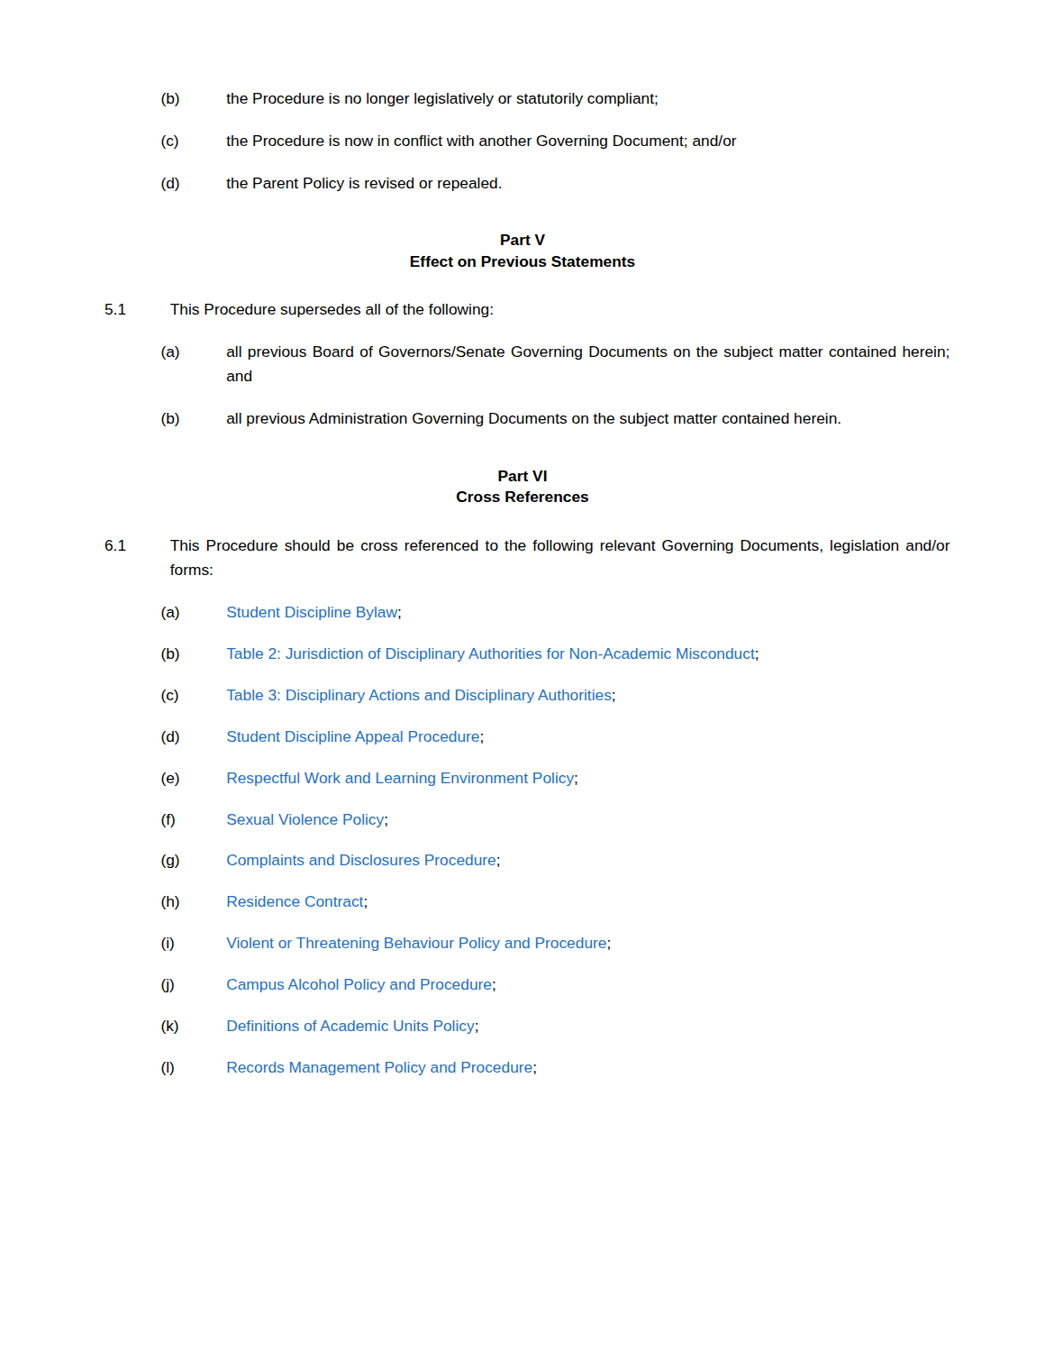(b)
the Procedure is no longer legislatively or statutorily compliant;
(c)
the Procedure is now in conflict with another Governing Document; and/or
(d)
the Parent Policy is revised or repealed.
Part V
Effect on Previous Statements
5.1
This Procedure supersedes all of the following:
(a)
all previous Board of Governors/Senate Governing Documents on the subject matter contained herein; and
(b)
all previous Administration Governing Documents on the subject matter contained herein.
Part VI
Cross References
6.1
This Procedure should be cross referenced to the following relevant Governing Documents, legislation and/or forms:
(a)
Student Discipline Bylaw;
(b)
Table 2: Jurisdiction of Disciplinary Authorities for Non-Academic Misconduct;
(c)
Table 3: Disciplinary Actions and Disciplinary Authorities;
(d)
Student Discipline Appeal Procedure;
(e)
Respectful Work and Learning Environment Policy;
(f)
Sexual Violence Policy;
(g)
Complaints and Disclosures Procedure;
(h)
Residence Contract;
(i)
Violent or Threatening Behaviour Policy and Procedure;
(j)
Campus Alcohol Policy and Procedure;
(k)
Definitions of Academic Units Policy;
(l)
Records Management Policy and Procedure;